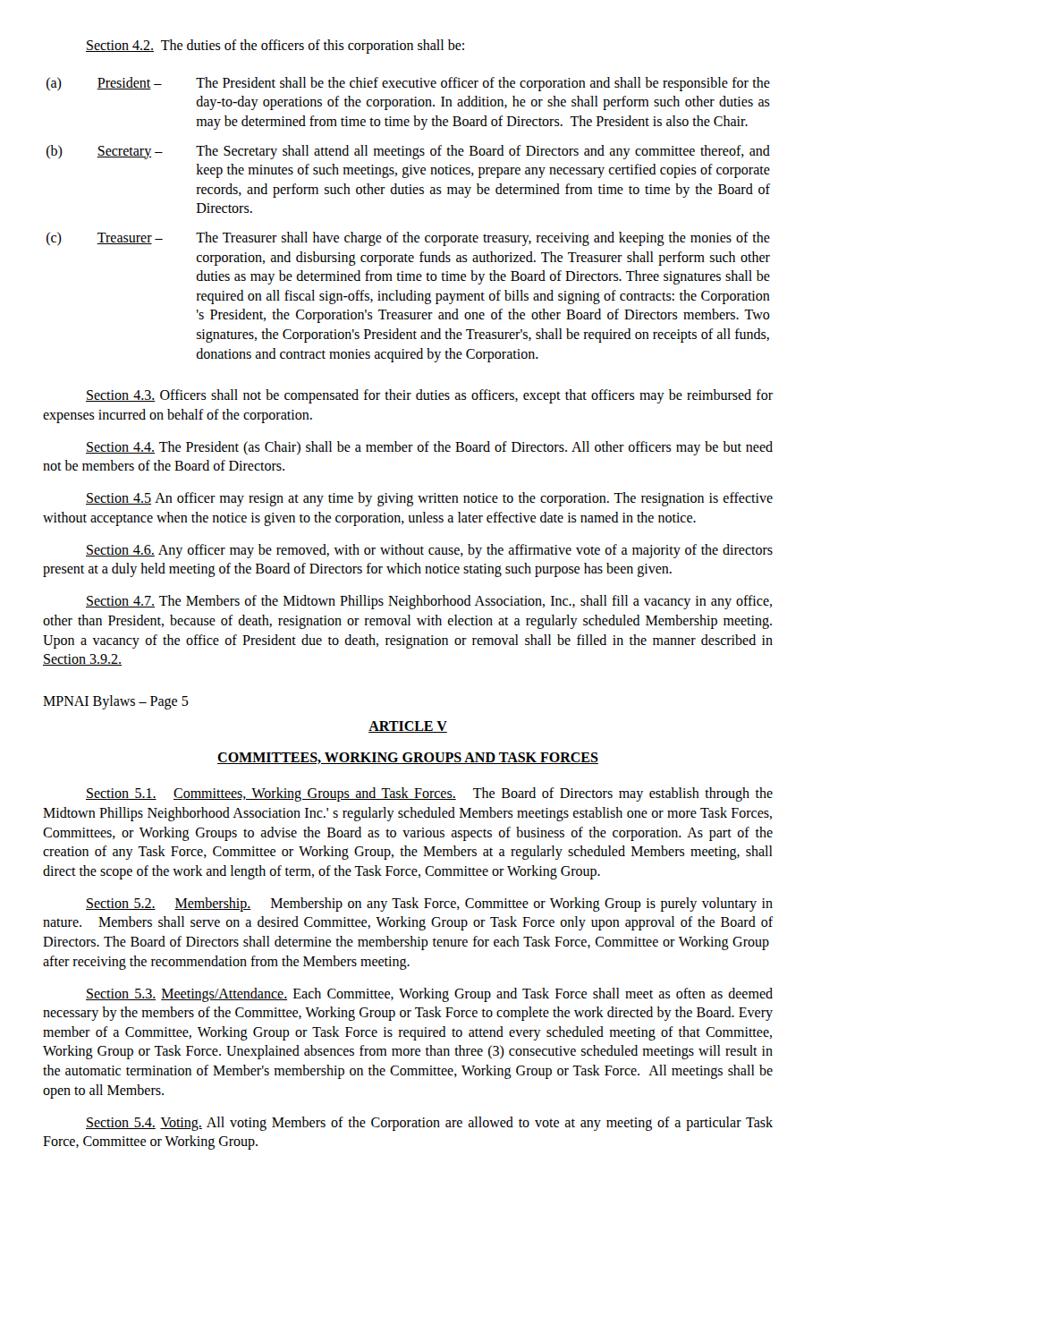Section 4.2. The duties of the officers of this corporation shall be:
| (a) | President – | The President shall be the chief executive officer of the corporation and shall be responsible for the day-to-day operations of the corporation. In addition, he or she shall perform such other duties as may be determined from time to time by the Board of Directors. The President is also the Chair. |
| (b) | Secretary – | The Secretary shall attend all meetings of the Board of Directors and any committee thereof, and keep the minutes of such meetings, give notices, prepare any necessary certified copies of corporate records, and perform such other duties as may be determined from time to time by the Board of Directors. |
| (c) | Treasurer – | The Treasurer shall have charge of the corporate treasury, receiving and keeping the monies of the corporation, and disbursing corporate funds as authorized. The Treasurer shall perform such other duties as may be determined from time to time by the Board of Directors. Three signatures shall be required on all fiscal sign-offs, including payment of bills and signing of contracts: the Corporation 's President, the Corporation's Treasurer and one of the other Board of Directors members. Two signatures, the Corporation's President and the Treasurer's, shall be required on receipts of all funds, donations and contract monies acquired by the Corporation. |
Section 4.3. Officers shall not be compensated for their duties as officers, except that officers may be reimbursed for expenses incurred on behalf of the corporation.
Section 4.4. The President (as Chair) shall be a member of the Board of Directors. All other officers may be but need not be members of the Board of Directors.
Section 4.5 An officer may resign at any time by giving written notice to the corporation. The resignation is effective without acceptance when the notice is given to the corporation, unless a later effective date is named in the notice.
Section 4.6. Any officer may be removed, with or without cause, by the affirmative vote of a majority of the directors present at a duly held meeting of the Board of Directors for which notice stating such purpose has been given.
Section 4.7. The Members of the Midtown Phillips Neighborhood Association, Inc., shall fill a vacancy in any office, other than President, because of death, resignation or removal with election at a regularly scheduled Membership meeting. Upon a vacancy of the office of President due to death, resignation or removal shall be filled in the manner described in Section 3.9.2.
MPNAI Bylaws – Page 5
ARTICLE V
COMMITTEES, WORKING GROUPS AND TASK FORCES
Section 5.1. Committees, Working Groups and Task Forces. The Board of Directors may establish through the Midtown Phillips Neighborhood Association Inc.' s regularly scheduled Members meetings establish one or more Task Forces, Committees, or Working Groups to advise the Board as to various aspects of business of the corporation. As part of the creation of any Task Force, Committee or Working Group, the Members at a regularly scheduled Members meeting, shall direct the scope of the work and length of term, of the Task Force, Committee or Working Group.
Section 5.2. Membership. Membership on any Task Force, Committee or Working Group is purely voluntary in nature. Members shall serve on a desired Committee, Working Group or Task Force only upon approval of the Board of Directors. The Board of Directors shall determine the membership tenure for each Task Force, Committee or Working Group after receiving the recommendation from the Members meeting.
Section 5.3. Meetings/Attendance. Each Committee, Working Group and Task Force shall meet as often as deemed necessary by the members of the Committee, Working Group or Task Force to complete the work directed by the Board. Every member of a Committee, Working Group or Task Force is required to attend every scheduled meeting of that Committee, Working Group or Task Force. Unexplained absences from more than three (3) consecutive scheduled meetings will result in the automatic termination of Member's membership on the Committee, Working Group or Task Force. All meetings shall be open to all Members.
Section 5.4. Voting. All voting Members of the Corporation are allowed to vote at any meeting of a particular Task Force, Committee or Working Group.